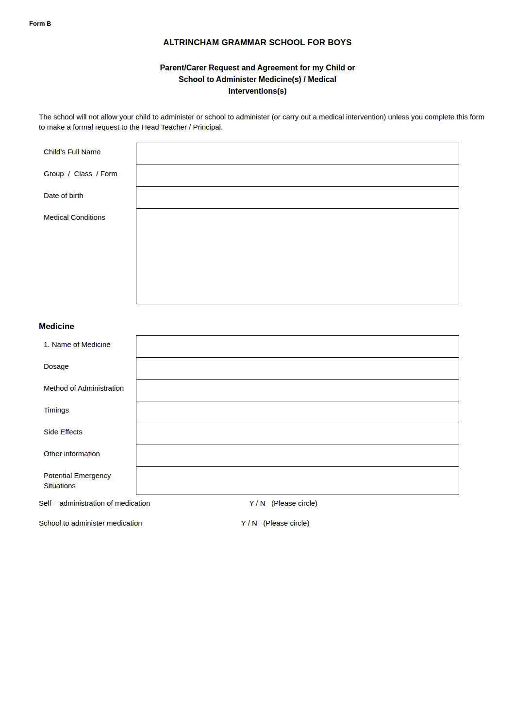Form B
ALTRINCHAM GRAMMAR SCHOOL FOR BOYS
Parent/Carer Request and Agreement for my Child or
School to Administer Medicine(s) / Medical
Interventions(s)
The school will not allow your child to administer or school to administer (or carry out a medical intervention) unless you complete this form to make a formal request to the Head Teacher / Principal.
| Child’s Full Name | |
| Group / Class / Form | |
| Date of birth | |
| Medical Conditions | |
Medicine
| 1. Name of Medicine | |
| Dosage | |
| Method of Administration | |
| Timings | |
| Side Effects | |
| Other information | |
| Potential Emergency Situations | |
Self – administration of medication Y / N (Please circle)
School to administer medication Y / N (Please circle)